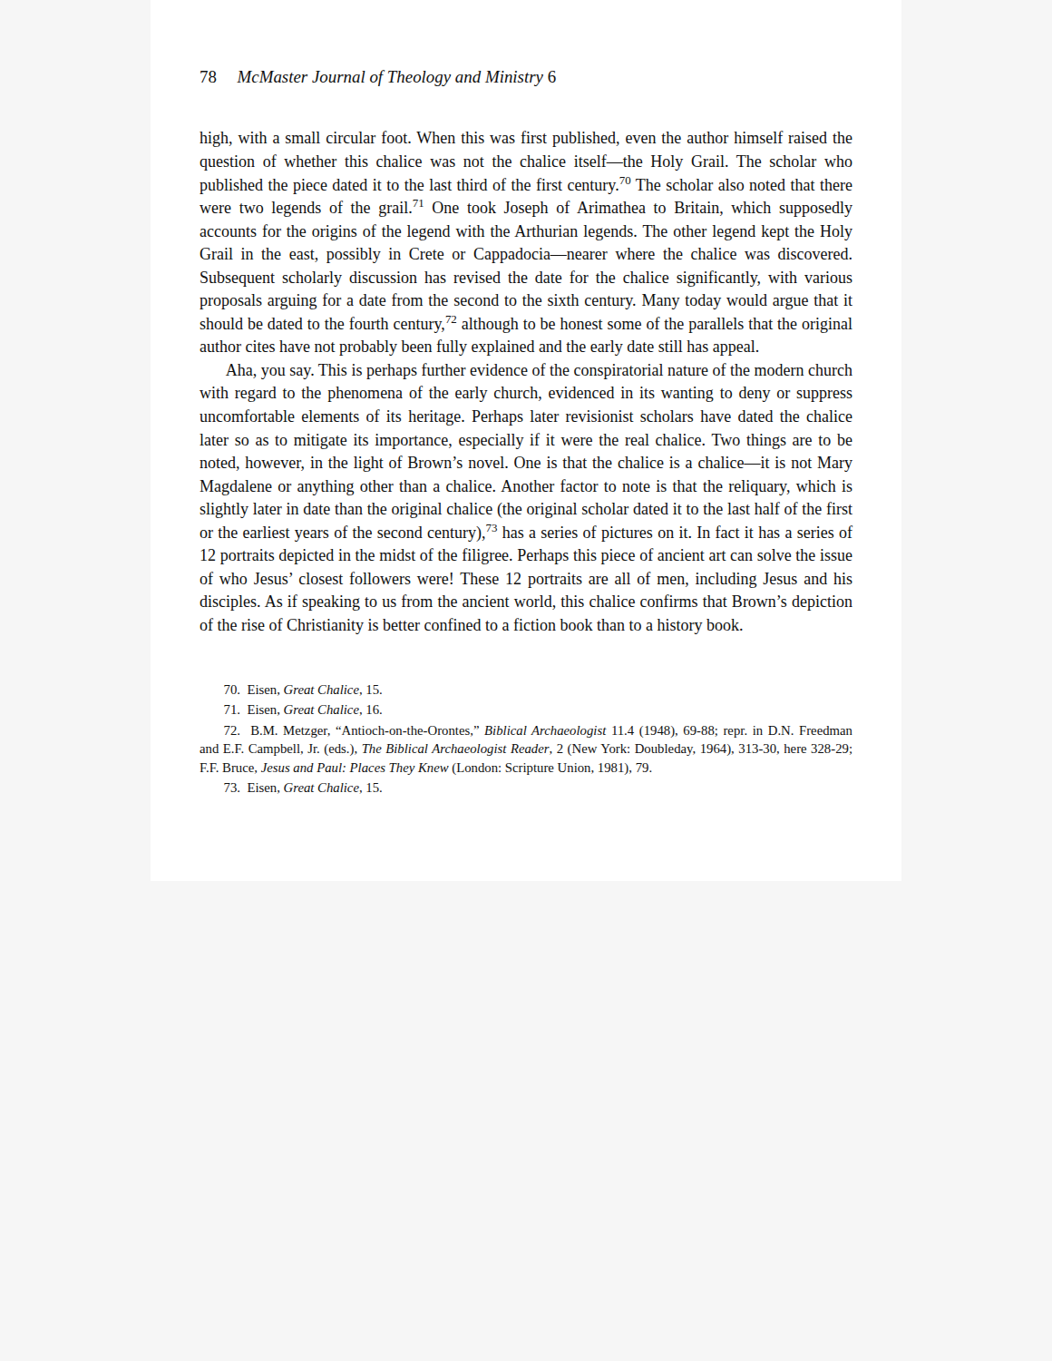78 McMaster Journal of Theology and Ministry 6
high, with a small circular foot. When this was first published, even the author himself raised the question of whether this chalice was not the chalice itself—the Holy Grail. The scholar who published the piece dated it to the last third of the first century.70 The scholar also noted that there were two legends of the grail.71 One took Joseph of Arimathea to Britain, which supposedly accounts for the origins of the legend with the Arthurian legends. The other legend kept the Holy Grail in the east, possibly in Crete or Cappadocia—nearer where the chalice was discovered. Subsequent scholarly discussion has revised the date for the chalice significantly, with various proposals arguing for a date from the second to the sixth century. Many today would argue that it should be dated to the fourth century,72 although to be honest some of the parallels that the original author cites have not probably been fully explained and the early date still has appeal.
Aha, you say. This is perhaps further evidence of the conspiratorial nature of the modern church with regard to the phenomena of the early church, evidenced in its wanting to deny or suppress uncomfortable elements of its heritage. Perhaps later revisionist scholars have dated the chalice later so as to mitigate its importance, especially if it were the real chalice. Two things are to be noted, however, in the light of Brown’s novel. One is that the chalice is a chalice—it is not Mary Magdalene or anything other than a chalice. Another factor to note is that the reliquary, which is slightly later in date than the original chalice (the original scholar dated it to the last half of the first or the earliest years of the second century),73 has a series of pictures on it. In fact it has a series of 12 portraits depicted in the midst of the filigree. Perhaps this piece of ancient art can solve the issue of who Jesus’ closest followers were! These 12 portraits are all of men, including Jesus and his disciples. As if speaking to us from the ancient world, this chalice confirms that Brown’s depiction of the rise of Christianity is better confined to a fiction book than to a history book.
70. Eisen, Great Chalice, 15.
71. Eisen, Great Chalice, 16.
72. B.M. Metzger, “Antioch-on-the-Orontes,” Biblical Archaeologist 11.4 (1948), 69-88; repr. in D.N. Freedman and E.F. Campbell, Jr. (eds.), The Biblical Archaeologist Reader, 2 (New York: Doubleday, 1964), 313-30, here 328-29; F.F. Bruce, Jesus and Paul: Places They Knew (London: Scripture Union, 1981), 79.
73. Eisen, Great Chalice, 15.